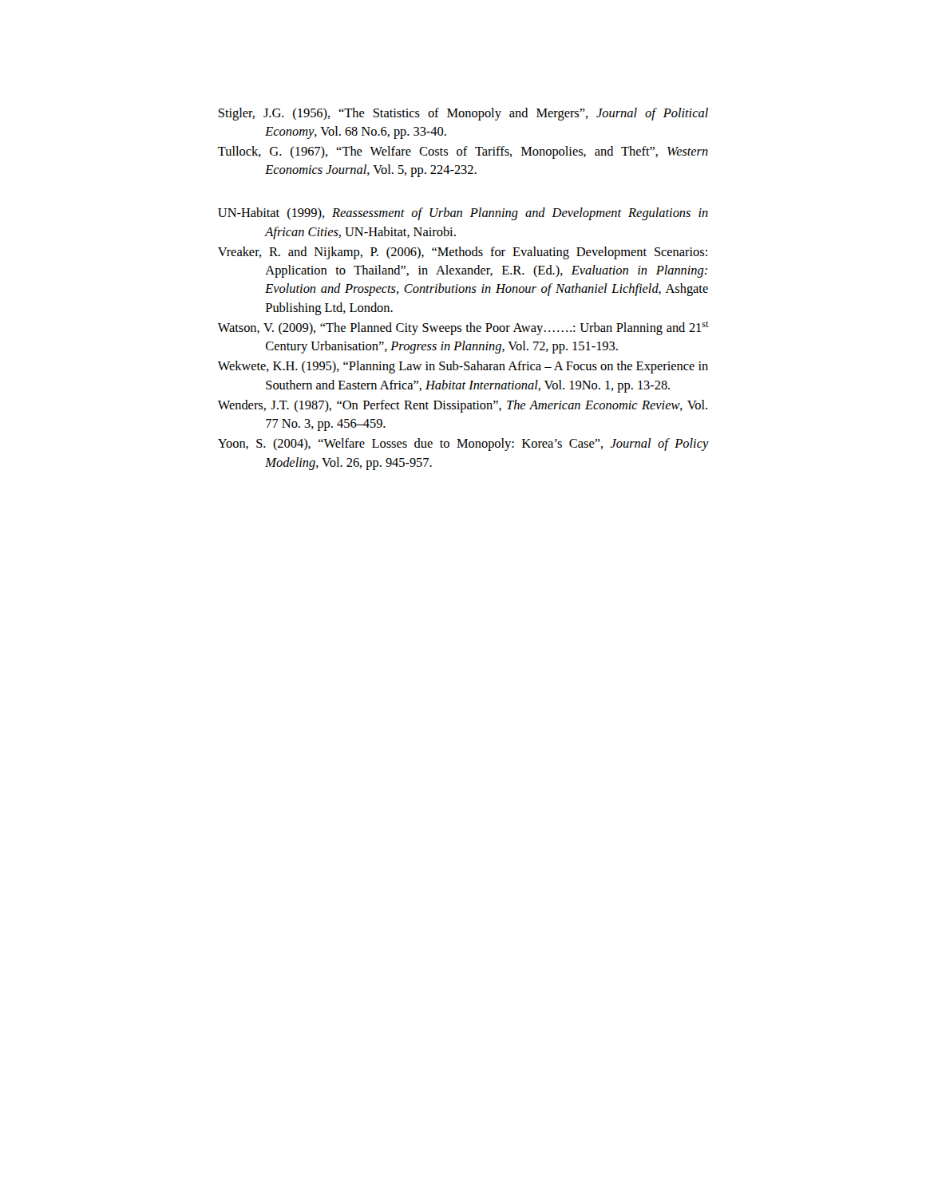Stigler, J.G. (1956), “The Statistics of Monopoly and Mergers”, Journal of Political Economy, Vol. 68 No.6, pp. 33-40.
Tullock, G. (1967), “The Welfare Costs of Tariffs, Monopolies, and Theft”, Western Economics Journal, Vol. 5, pp. 224-232.
UN-Habitat (1999), Reassessment of Urban Planning and Development Regulations in African Cities, UN-Habitat, Nairobi.
Vreaker, R. and Nijkamp, P. (2006), “Methods for Evaluating Development Scenarios: Application to Thailand”, in Alexander, E.R. (Ed.), Evaluation in Planning: Evolution and Prospects, Contributions in Honour of Nathaniel Lichfield, Ashgate Publishing Ltd, London.
Watson, V. (2009), “The Planned City Sweeps the Poor Away…….: Urban Planning and 21st Century Urbanisation”, Progress in Planning, Vol. 72, pp. 151-193.
Wekwete, K.H. (1995), “Planning Law in Sub-Saharan Africa – A Focus on the Experience in Southern and Eastern Africa”, Habitat International, Vol. 19No. 1, pp. 13-28.
Wenders, J.T. (1987), “On Perfect Rent Dissipation”, The American Economic Review, Vol. 77 No. 3, pp. 456–459.
Yoon, S. (2004), “Welfare Losses due to Monopoly: Korea’s Case”, Journal of Policy Modeling, Vol. 26, pp. 945-957.